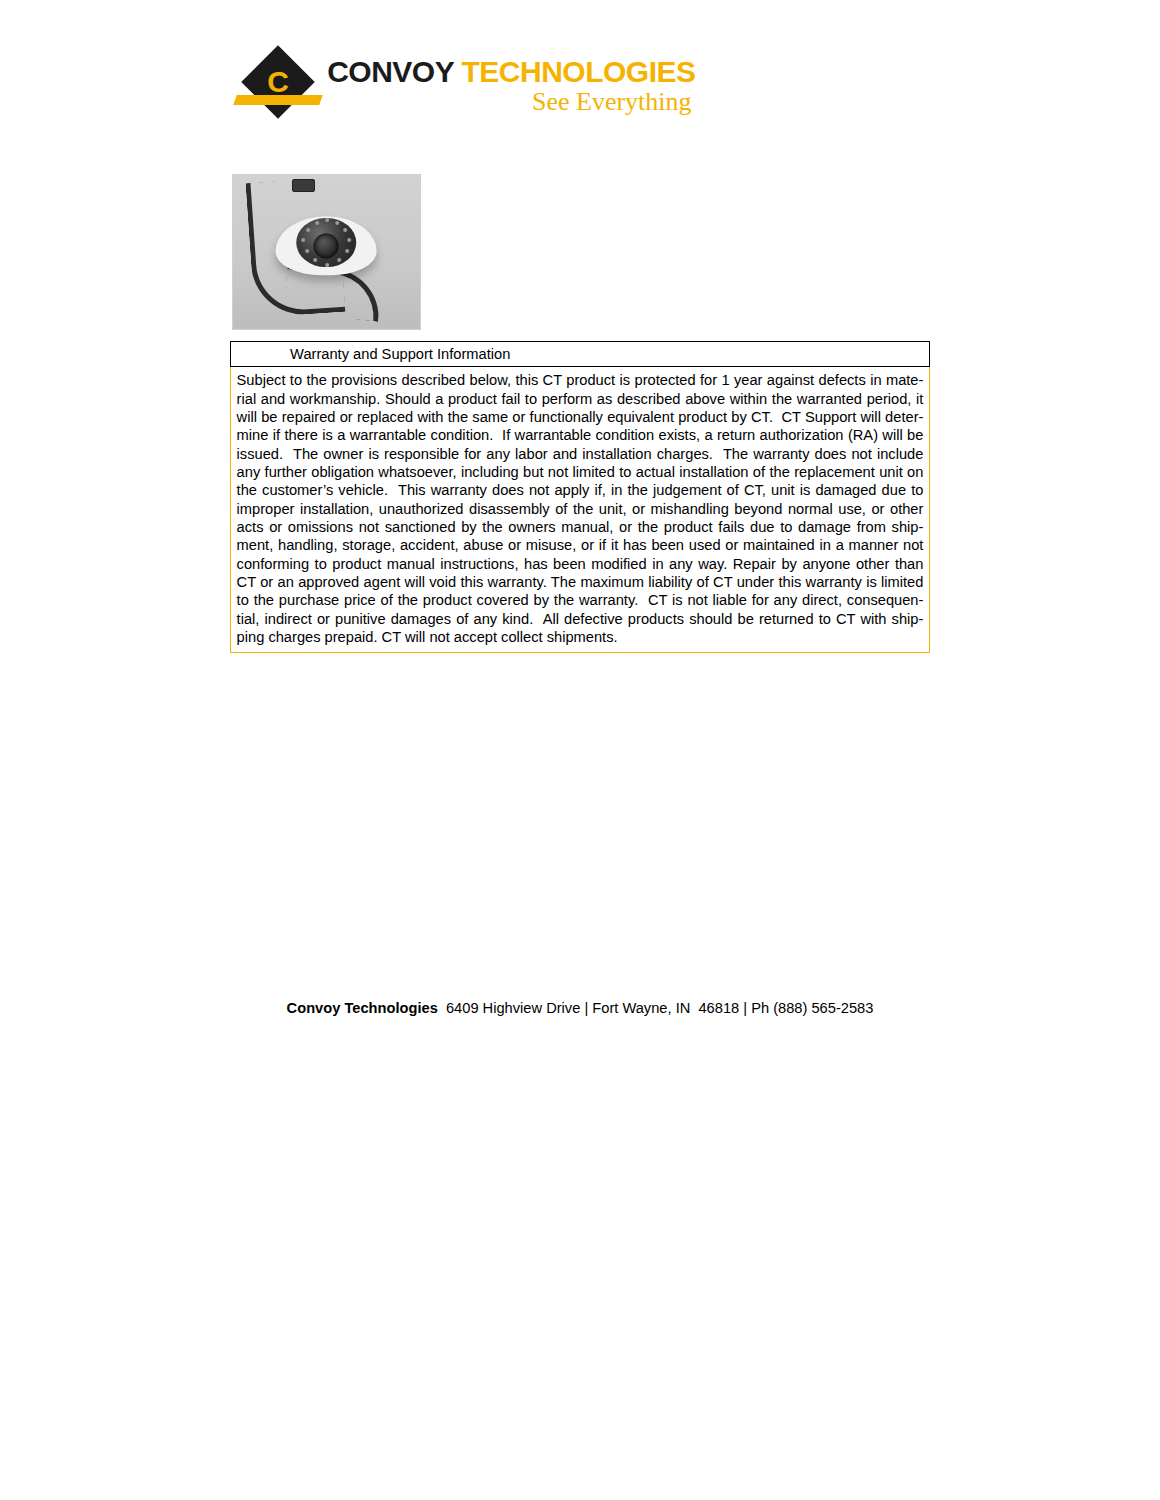C
CONVOY TECHNOLOGIES
See Everything
Warranty and Support Information
Subject to the provisions described below, this CT product is protected for 1 year against defects in material and workmanship. Should a product fail to perform as described above within the warranted period, it will be repaired or replaced with the same or functionally equivalent product by CT. CT Support will determine if there is a warrantable condition. If warrantable condition exists, a return authorization (RA) will be issued. The owner is responsible for any labor and installation charges. The warranty does not include any further obligation whatsoever, including but not limited to actual installation of the replacement unit on the customer’s vehicle. This warranty does not apply if, in the judgement of CT, unit is damaged due to improper installation, unauthorized disassembly of the unit, or mishandling beyond normal use, or other acts or omissions not sanctioned by the owners manual, or the product fails due to damage from shipment, handling, storage, accident, abuse or misuse, or if it has been used or maintained in a manner not conforming to product manual instructions, has been modified in any way. Repair by anyone other than CT or an approved agent will void this warranty. The maximum liability of CT under this warranty is limited to the purchase price of the product covered by the warranty. CT is not liable for any direct, consequential, indirect or punitive damages of any kind. All defective products should be returned to CT with shipping charges prepaid. CT will not accept collect shipments.
Convoy Technologies 6409 Highview Drive | Fort Wayne, IN 46818 | Ph (888) 565-2583